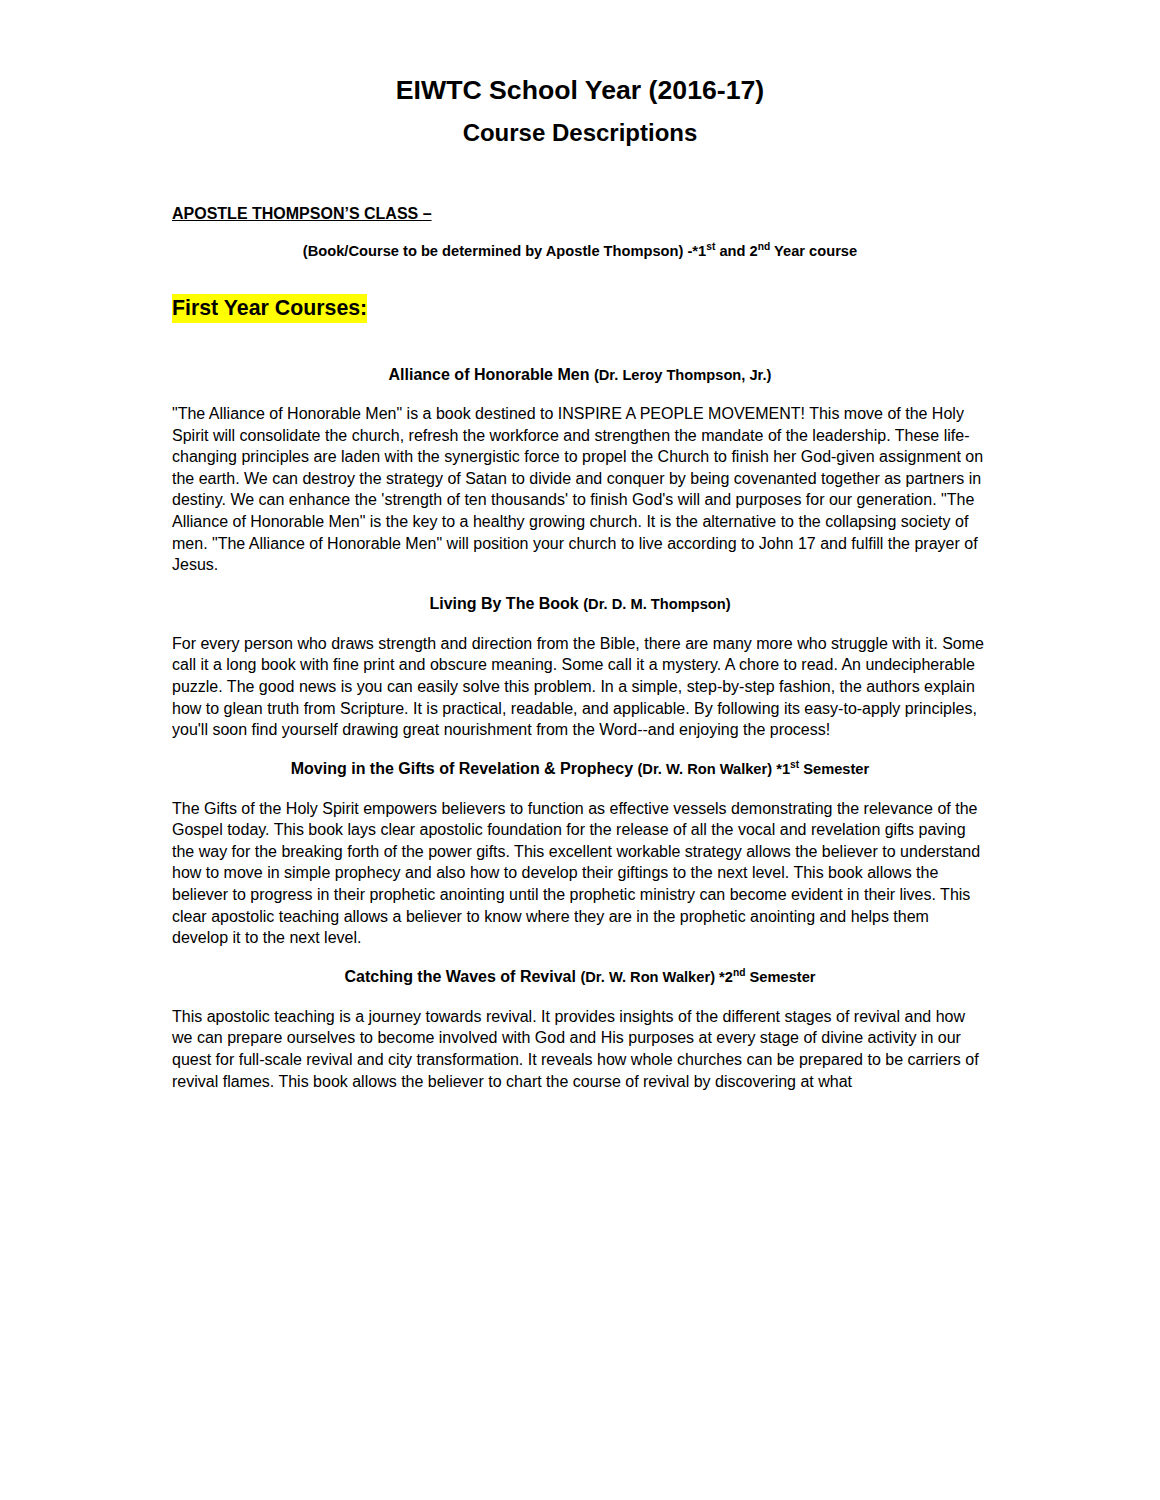EIWTC School Year (2016-17)
Course Descriptions
APOSTLE THOMPSON’S CLASS –
(Book/Course to be determined by Apostle Thompson) -*1st and 2nd Year course
First Year Courses:
Alliance of Honorable Men (Dr. Leroy Thompson, Jr.)
"The Alliance of Honorable Men" is a book destined to INSPIRE A PEOPLE MOVEMENT! This move of the Holy Spirit will consolidate the church, refresh the workforce and strengthen the mandate of the leadership. These life-changing principles are laden with the synergistic force to propel the Church to finish her God-given assignment on the earth. We can destroy the strategy of Satan to divide and conquer by being covenanted together as partners in destiny. We can enhance the 'strength of ten thousands' to finish God's will and purposes for our generation. "The Alliance of Honorable Men" is the key to a healthy growing church. It is the alternative to the collapsing society of men. "The Alliance of Honorable Men" will position your church to live according to John 17 and fulfill the prayer of Jesus.
Living By The Book (Dr. D. M. Thompson)
For every person who draws strength and direction from the Bible, there are many more who struggle with it. Some call it a long book with fine print and obscure meaning. Some call it a mystery. A chore to read. An undecipherable puzzle. The good news is you can easily solve this problem. In a simple, step-by-step fashion, the authors explain how to glean truth from Scripture. It is practical, readable, and applicable. By following its easy-to-apply principles, you'll soon find yourself drawing great nourishment from the Word--and enjoying the process!
Moving in the Gifts of Revelation & Prophecy (Dr. W. Ron Walker) *1st Semester
The Gifts of the Holy Spirit empowers believers to function as effective vessels demonstrating the relevance of the Gospel today. This book lays clear apostolic foundation for the release of all the vocal and revelation gifts paving the way for the breaking forth of the power gifts. This excellent workable strategy allows the believer to understand how to move in simple prophecy and also how to develop their giftings to the next level. This book allows the believer to progress in their prophetic anointing until the prophetic ministry can become evident in their lives. This clear apostolic teaching allows a believer to know where they are in the prophetic anointing and helps them develop it to the next level.
Catching the Waves of Revival (Dr. W. Ron Walker) *2nd Semester
This apostolic teaching is a journey towards revival. It provides insights of the different stages of revival and how we can prepare ourselves to become involved with God and His purposes at every stage of divine activity in our quest for full-scale revival and city transformation. It reveals how whole churches can be prepared to be carriers of revival flames. This book allows the believer to chart the course of revival by discovering at what